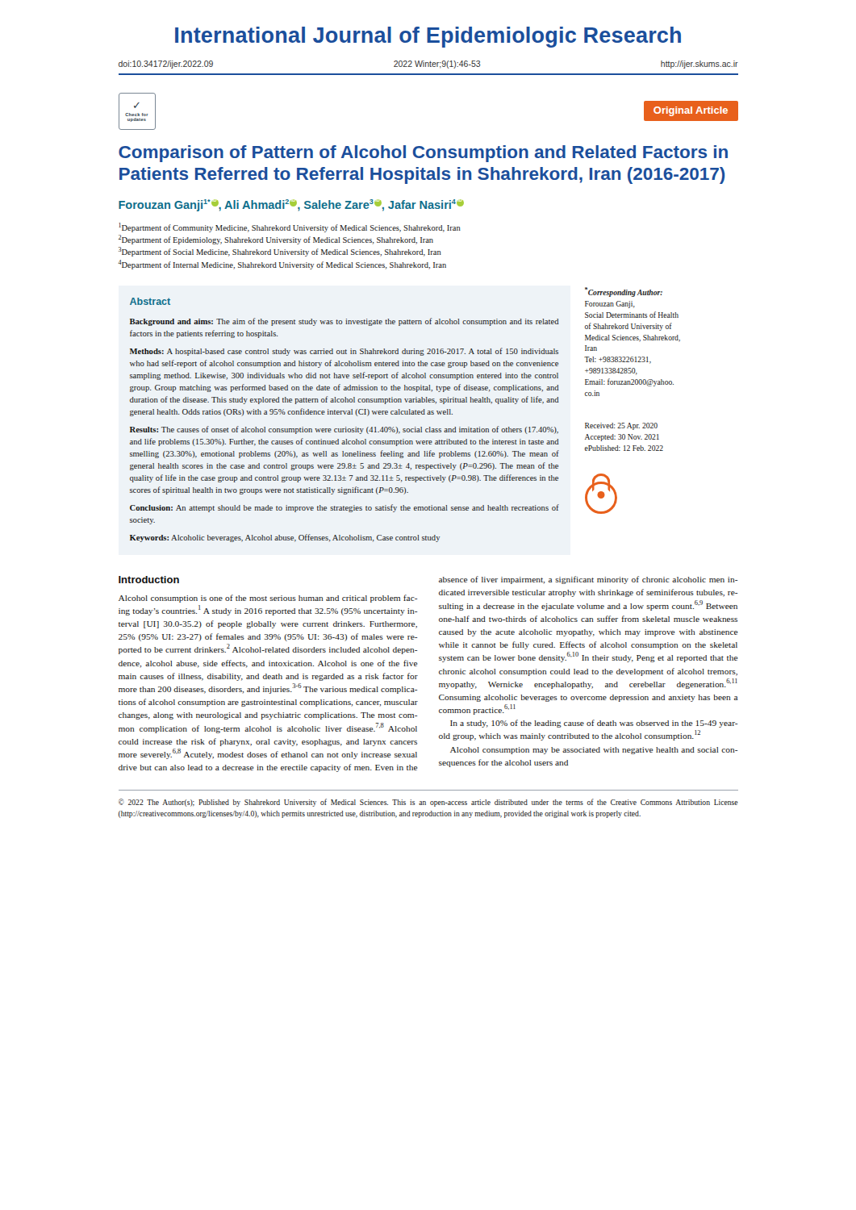International Journal of Epidemiologic Research
doi:10.34172/ijer.2022.09
2022 Winter;9(1):46-53
http://ijer.skums.ac.ir
✓
Check for
updates
Original Article
Comparison of Pattern of Alcohol Consumption and Related Factors in Patients Referred to Referral Hospitals in Shahrekord, Iran (2016-2017)
Forouzan Ganji1* , Ali Ahmadi2 , Salehe Zare3 , Jafar Nasiri4
1Department of Community Medicine, Shahrekord University of Medical Sciences, Shahrekord, Iran
2Department of Epidemiology, Shahrekord University of Medical Sciences, Shahrekord, Iran
3Department of Social Medicine, Shahrekord University of Medical Sciences, Shahrekord, Iran
4Department of Internal Medicine, Shahrekord University of Medical Sciences, Shahrekord, Iran
Abstract
Background and aims: The aim of the present study was to investigate the pattern of alcohol consumption and its related factors in the patients referring to hospitals.
Methods: A hospital-based case control study was carried out in Shahrekord during 2016-2017. A total of 150 individuals who had self-report of alcohol consumption and history of alcoholism entered into the case group based on the convenience sampling method. Likewise, 300 individuals who did not have self-report of alcohol consumption entered into the control group. Group matching was performed based on the date of admission to the hospital, type of disease, complications, and duration of the disease. This study explored the pattern of alcohol consumption variables, spiritual health, quality of life, and general health. Odds ratios (ORs) with a 95% confidence interval (CI) were calculated as well.
Results: The causes of onset of alcohol consumption were curiosity (41.40%), social class and imitation of others (17.40%), and life problems (15.30%). Further, the causes of continued alcohol consumption were attributed to the interest in taste and smelling (23.30%), emotional problems (20%), as well as loneliness feeling and life problems (12.60%). The mean of general health scores in the case and control groups were 29.8± 5 and 29.3± 4, respectively (P=0.296). The mean of the quality of life in the case group and control group were 32.13± 7 and 32.11± 5, respectively (P=0.98). The differences in the scores of spiritual health in two groups were not statistically significant (P=0.96).
Conclusion: An attempt should be made to improve the strategies to satisfy the emotional sense and health recreations of society.
Keywords: Alcoholic beverages, Alcohol abuse, Offenses, Alcoholism, Case control study
*Corresponding Author:
Forouzan Ganji,
Social Determinants of Health
of Shahrekord University of
Medical Sciences, Shahrekord,
Iran
Tel: +983832261231,
+989133842850,
Email: foruzan2000@yahoo.
co.in
Received: 25 Apr. 2020
Accepted: 30 Nov. 2021
ePublished: 12 Feb. 2022
Introduction
Alcohol consumption is one of the most serious human and critical problem facing today’s countries.1 A study in 2016 reported that 32.5% (95% uncertainty interval [UI] 30.0-35.2) of people globally were current drinkers. Furthermore, 25% (95% UI: 23-27) of females and 39% (95% UI: 36-43) of males were reported to be current drinkers.2 Alcohol-related disorders included alcohol dependence, alcohol abuse, side effects, and intoxication. Alcohol is one of the five main causes of illness, disability, and death and is regarded as a risk factor for more than 200 diseases, disorders, and injuries.3-6 The various medical complications of alcohol consumption are gastrointestinal complications, cancer, muscular changes, along with neurological and psychiatric complications. The most common complication of long-term alcohol is alcoholic liver disease.7,8 Alcohol could increase the risk of pharynx, oral cavity, esophagus, and larynx cancers more severely.6,8 Acutely, modest doses of ethanol can not only increase sexual drive but can also lead to a decrease in the erectile capacity of men. Even in the absence of liver impairment, a significant minority of chronic alcoholic men indicated irreversible testicular atrophy with shrinkage of seminiferous tubules, resulting in a decrease in the ejaculate volume and a low sperm count.6,9 Between one-half and two-thirds of alcoholics can suffer from skeletal muscle weakness caused by the acute alcoholic myopathy, which may improve with abstinence while it cannot be fully cured. Effects of alcohol consumption on the skeletal system can be lower bone density.6,10 In their study, Peng et al reported that the chronic alcohol consumption could lead to the development of alcohol tremors, myopathy, Wernicke encephalopathy, and cerebellar degeneration.6,11 Consuming alcoholic beverages to overcome depression and anxiety has been a common practice.6,11
In a study, 10% of the leading cause of death was observed in the 15-49 year-old group, which was mainly contributed to the alcohol consumption.12
Alcohol consumption may be associated with negative health and social consequences for the alcohol users and
© 2022 The Author(s); Published by Shahrekord University of Medical Sciences. This is an open-access article distributed under the terms of the Creative Commons Attribution License (http://creativecommons.org/licenses/by/4.0), which permits unrestricted use, distribution, and reproduction in any medium, provided the original work is properly cited.